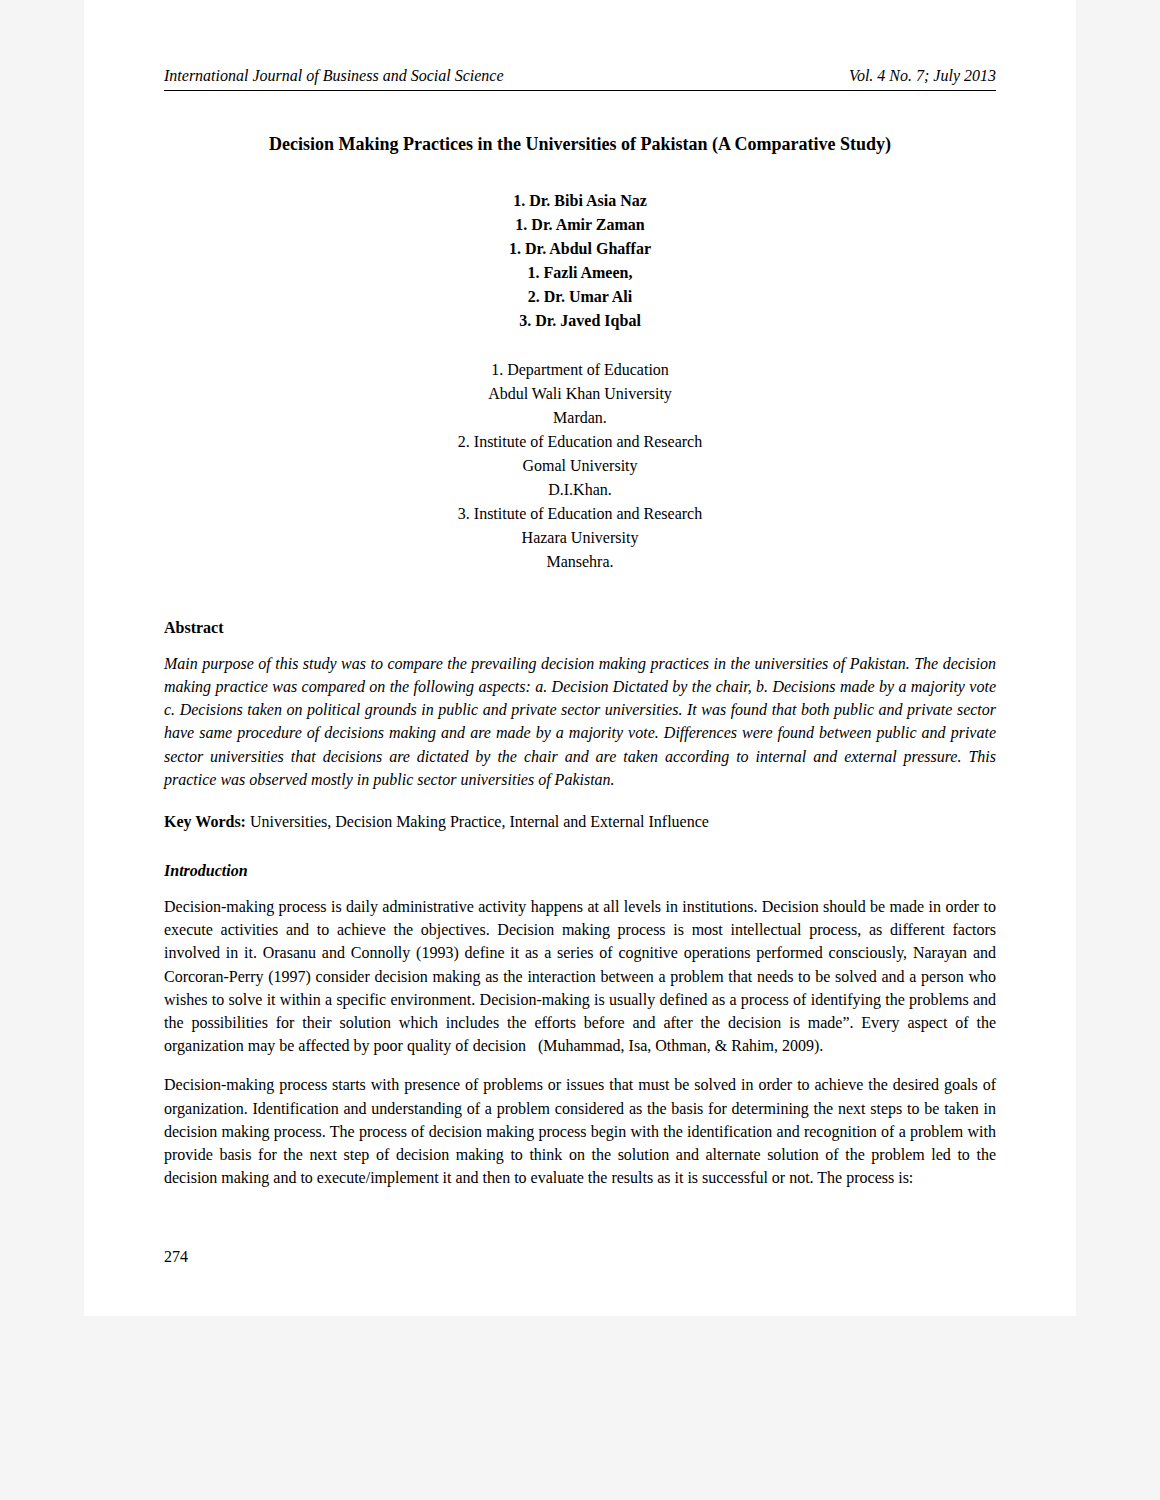International Journal of Business and Social Science Vol. 4 No. 7; July 2013
Decision Making Practices in the Universities of Pakistan (A Comparative Study)
1. Dr. Bibi Asia Naz
1. Dr. Amir Zaman
1. Dr. Abdul Ghaffar
1. Fazli Ameen,
2. Dr. Umar Ali
3. Dr. Javed Iqbal
1. Department of Education
Abdul Wali Khan University
Mardan.
2. Institute of Education and Research
Gomal University
D.I.Khan.
3. Institute of Education and Research
Hazara University
Mansehra.
Abstract
Main purpose of this study was to compare the prevailing decision making practices in the universities of Pakistan. The decision making practice was compared on the following aspects: a. Decision Dictated by the chair, b. Decisions made by a majority vote c. Decisions taken on political grounds in public and private sector universities. It was found that both public and private sector have same procedure of decisions making and are made by a majority vote. Differences were found between public and private sector universities that decisions are dictated by the chair and are taken according to internal and external pressure. This practice was observed mostly in public sector universities of Pakistan.
Key Words: Universities, Decision Making Practice, Internal and External Influence
Introduction
Decision-making process is daily administrative activity happens at all levels in institutions. Decision should be made in order to execute activities and to achieve the objectives. Decision making process is most intellectual process, as different factors involved in it. Orasanu and Connolly (1993) define it as a series of cognitive operations performed consciously, Narayan and Corcoran-Perry (1997) consider decision making as the interaction between a problem that needs to be solved and a person who wishes to solve it within a specific environment. Decision-making is usually defined as a process of identifying the problems and the possibilities for their solution which includes the efforts before and after the decision is made”. Every aspect of the organization may be affected by poor quality of decision (Muhammad, Isa, Othman, & Rahim, 2009).
Decision-making process starts with presence of problems or issues that must be solved in order to achieve the desired goals of organization. Identification and understanding of a problem considered as the basis for determining the next steps to be taken in decision making process. The process of decision making process begin with the identification and recognition of a problem with provide basis for the next step of decision making to think on the solution and alternate solution of the problem led to the decision making and to execute/implement it and then to evaluate the results as it is successful or not. The process is:
274